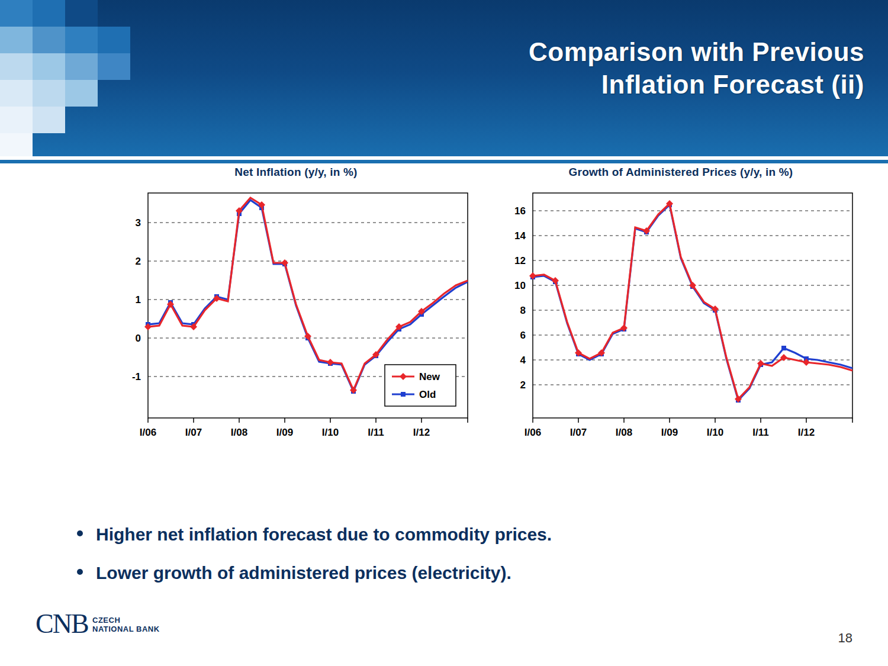Comparison with Previous
Inflation Forecast (ii)
Net Inflation (y/y, in %)
3 2 1 0 -1 I/06 I/07 I/08 I/09 I/10 I/11 I/12 New Old
Growth of Administered Prices (y/y, in %)
16 14 12 10 8 6 4 2 I/06 I/07 I/08 I/09 I/10 I/11 I/12
Higher net inflation forecast due to commodity prices.
Lower growth of administered prices (electricity).
CNB
CZECH
NATIONAL BANK
18